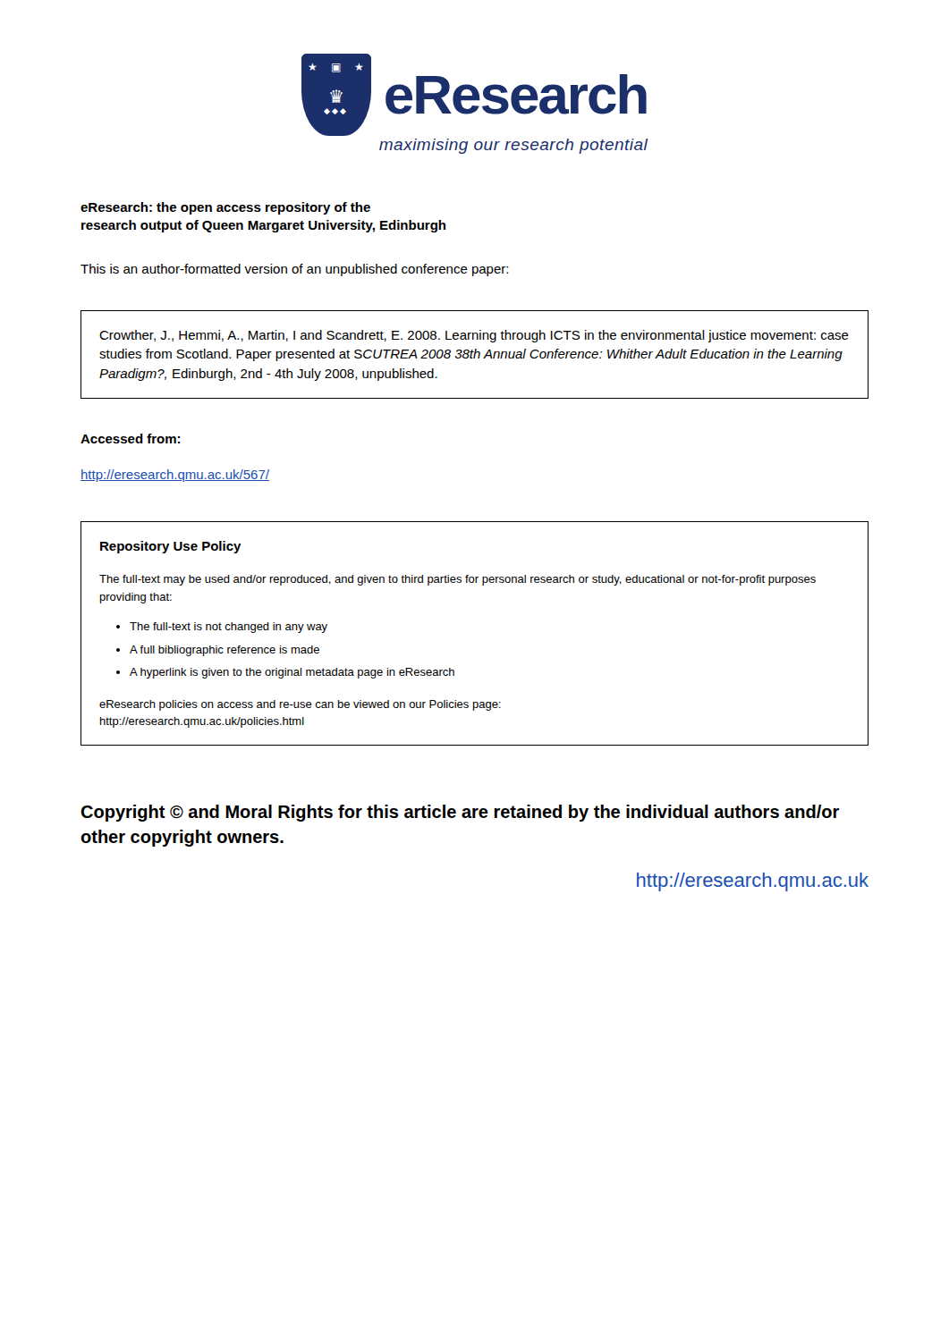★▣★
♛◆◆◆
e Research
maximising our research potential
eResearch: the open access repository of the
research output of Queen Margaret University, Edinburgh
This is an author-formatted version of an unpublished conference paper:
Crowther, J., Hemmi, A., Martin, I and Scandrett, E. 2008. Learning through ICTS in the environmental justice movement: case studies from Scotland. Paper presented at SCUTREA 2008 38th Annual Conference: Whither Adult Education in the Learning Paradigm?, Edinburgh, 2nd - 4th July 2008, unpublished.
Accessed from:
http://eresearch.qmu.ac.uk/567/
Repository Use Policy
The full-text may be used and/or reproduced, and given to third parties for personal research or study, educational or not-for-profit purposes providing that:
The full-text is not changed in any way
A full bibliographic reference is made
A hyperlink is given to the original metadata page in eResearch
eResearch policies on access and re-use can be viewed on our Policies page:
http://eresearch.qmu.ac.uk/policies.html
Copyright © and Moral Rights for this article are retained by the individual authors and/or other copyright owners.
http://eresearch.qmu.ac.uk